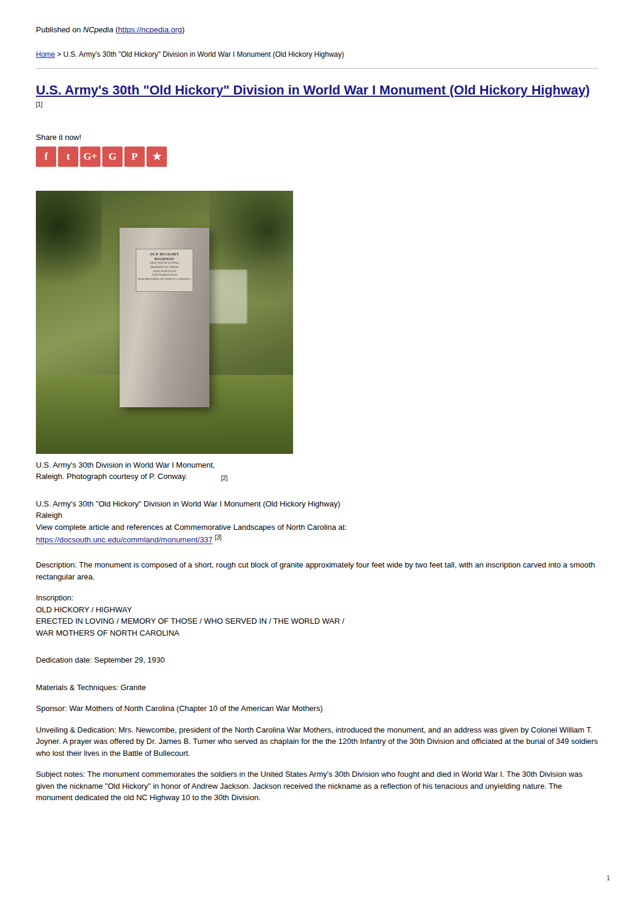Published on NCpedia (https://ncpedia.org)
Home > U.S. Army's 30th "Old Hickory" Division in World War I Monument (Old Hickory Highway)
U.S. Army's 30th "Old Hickory" Division in World War I Monument (Old Hickory Highway) [1]
Share it now!
f t G+ G P ★
OLD HICKORY HIGHWAY ERECTED IN LOVING
MEMORY OF THOSE
WHO SERVED IN
THE WORLD WAR
WAR MOTHERS OF NORTH CAROLINA
U.S. Army's 30th Division in World War I Monument,
Raleigh. Photograph courtesy of P. Conway.
[2]
U.S. Army's 30th "Old Hickory" Division in World War I Monument (Old Hickory Highway)
Raleigh
View complete article and references at Commemorative Landscapes of North Carolina at:
https://docsouth.unc.edu/commland/monument/337 [3]
Description: The monument is composed of a short, rough cut block of granite approximately four feet wide by two feet tall, with an inscription carved into a smooth rectangular area.
Inscription:
OLD HICKORY / HIGHWAY
ERECTED IN LOVING / MEMORY OF THOSE / WHO SERVED IN / THE WORLD WAR /
WAR MOTHERS OF NORTH CAROLINA
Dedication date: September 29, 1930
Materials & Techniques: Granite
Sponsor: War Mothers of North Carolina (Chapter 10 of the American War Mothers)
Unveiling & Dedication: Mrs. Newcombe, president of the North Carolina War Mothers, introduced the monument, and an address was given by Colonel William T. Joyner. A prayer was offered by Dr. James B. Turner who served as chaplain for the the 120th Infantry of the 30th Division and officiated at the burial of 349 soldiers who lost their lives in the Battle of Bullecourt.
Subject notes: The monument commemorates the soldiers in the United States Army's 30th Division who fought and died in World War I. The 30th Division was given the nickname "Old Hickory" in honor of Andrew Jackson. Jackson received the nickname as a reflection of his tenacious and unyielding nature. The monument dedicated the old NC Highway 10 to the 30th Division.
1